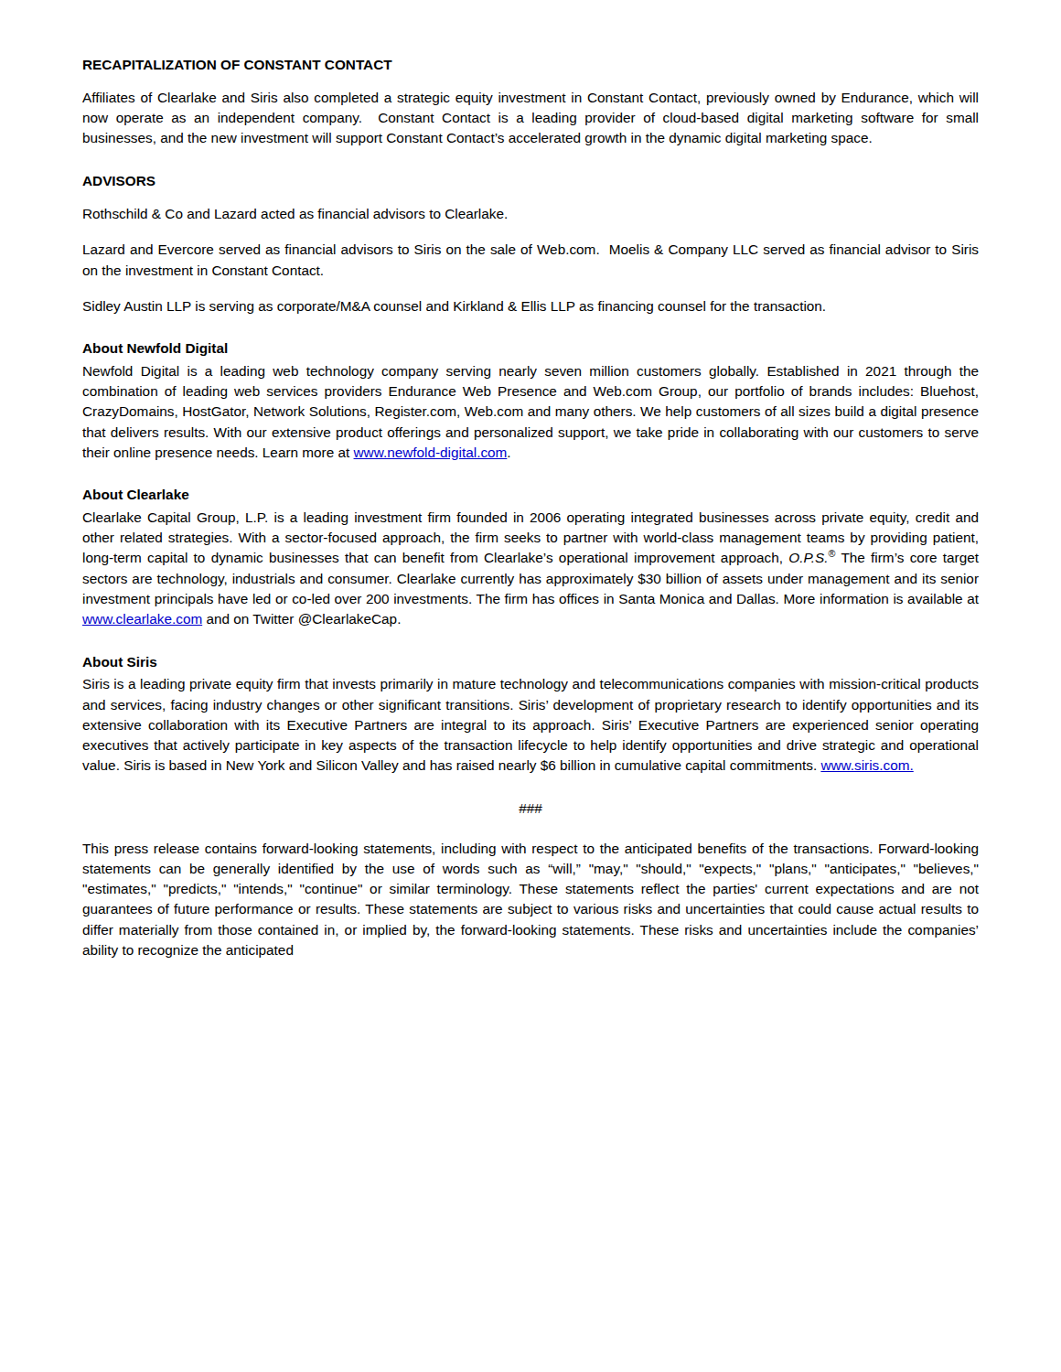RECAPITALIZATION OF CONSTANT CONTACT
Affiliates of Clearlake and Siris also completed a strategic equity investment in Constant Contact, previously owned by Endurance, which will now operate as an independent company. Constant Contact is a leading provider of cloud-based digital marketing software for small businesses, and the new investment will support Constant Contact’s accelerated growth in the dynamic digital marketing space.
ADVISORS
Rothschild & Co and Lazard acted as financial advisors to Clearlake.
Lazard and Evercore served as financial advisors to Siris on the sale of Web.com. Moelis & Company LLC served as financial advisor to Siris on the investment in Constant Contact.
Sidley Austin LLP is serving as corporate/M&A counsel and Kirkland & Ellis LLP as financing counsel for the transaction.
About Newfold Digital
Newfold Digital is a leading web technology company serving nearly seven million customers globally. Established in 2021 through the combination of leading web services providers Endurance Web Presence and Web.com Group, our portfolio of brands includes: Bluehost, CrazyDomains, HostGator, Network Solutions, Register.com, Web.com and many others. We help customers of all sizes build a digital presence that delivers results. With our extensive product offerings and personalized support, we take pride in collaborating with our customers to serve their online presence needs. Learn more at www.newfold-digital.com.
About Clearlake
Clearlake Capital Group, L.P. is a leading investment firm founded in 2006 operating integrated businesses across private equity, credit and other related strategies. With a sector-focused approach, the firm seeks to partner with world-class management teams by providing patient, long-term capital to dynamic businesses that can benefit from Clearlake’s operational improvement approach, O.P.S.® The firm’s core target sectors are technology, industrials and consumer. Clearlake currently has approximately $30 billion of assets under management and its senior investment principals have led or co-led over 200 investments. The firm has offices in Santa Monica and Dallas. More information is available at www.clearlake.com and on Twitter @ClearlakeCap.
About Siris
Siris is a leading private equity firm that invests primarily in mature technology and telecommunications companies with mission-critical products and services, facing industry changes or other significant transitions. Siris’ development of proprietary research to identify opportunities and its extensive collaboration with its Executive Partners are integral to its approach. Siris’ Executive Partners are experienced senior operating executives that actively participate in key aspects of the transaction lifecycle to help identify opportunities and drive strategic and operational value. Siris is based in New York and Silicon Valley and has raised nearly $6 billion in cumulative capital commitments. www.siris.com.
###
This press release contains forward-looking statements, including with respect to the anticipated benefits of the transactions. Forward-looking statements can be generally identified by the use of words such as “will,” "may," "should," "expects," "plans," "anticipates," "believes," "estimates," "predicts," "intends," "continue" or similar terminology. These statements reflect the parties' current expectations and are not guarantees of future performance or results. These statements are subject to various risks and uncertainties that could cause actual results to differ materially from those contained in, or implied by, the forward-looking statements. These risks and uncertainties include the companies’ ability to recognize the anticipated